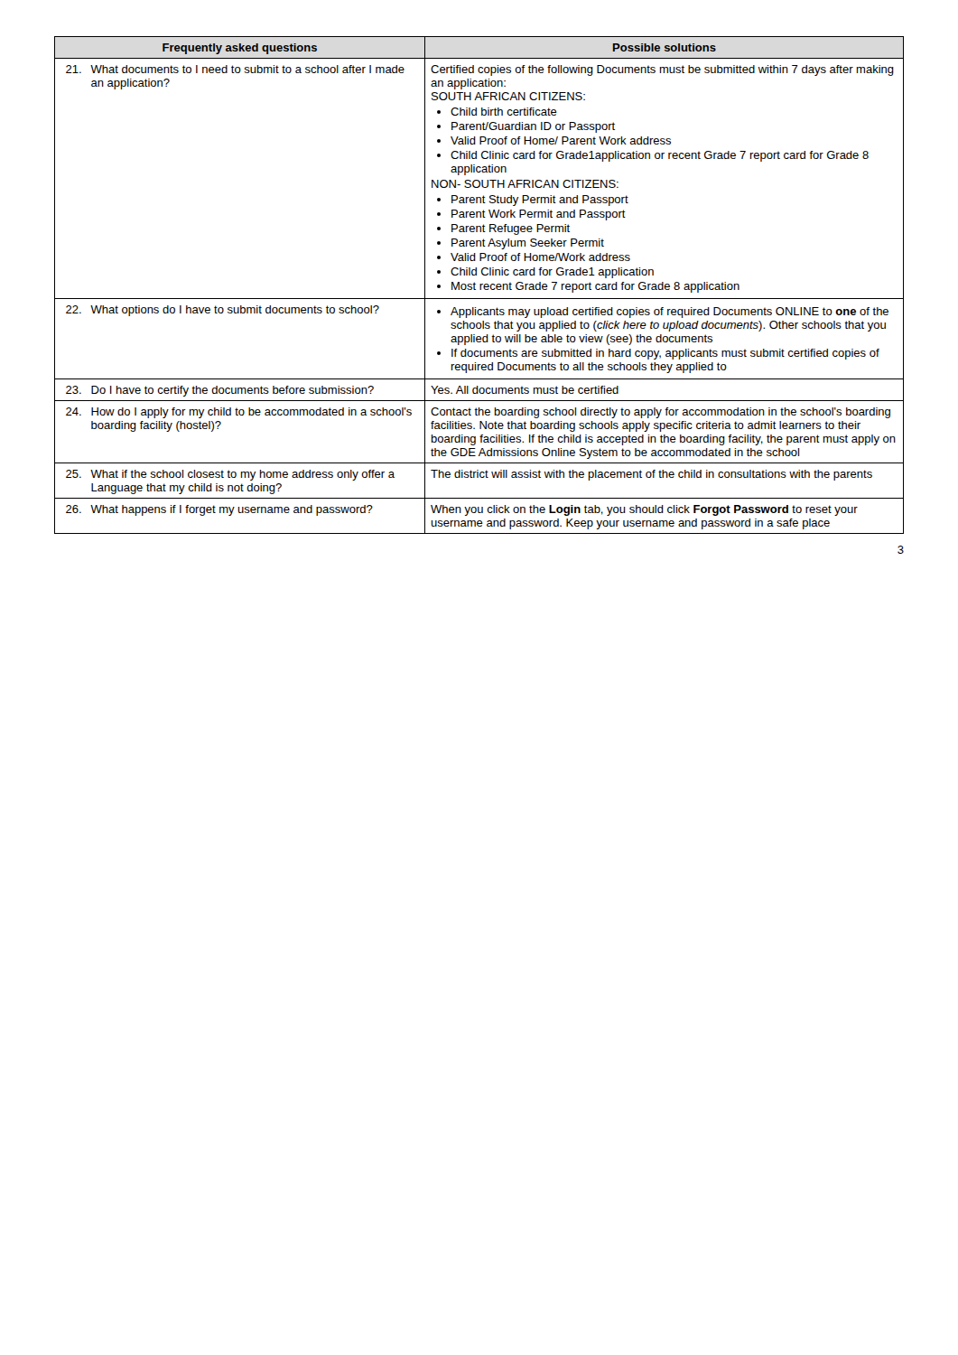| Frequently asked questions | Possible solutions |
| --- | --- |
| 21. | What documents to I need to submit to a school after I made an application? | Certified copies of the following Documents must be submitted within 7 days after making an application: SOUTH AFRICAN CITIZENS: Child birth certificate Parent/Guardian ID or Passport Valid Proof of Home/ Parent Work address Child Clinic card for Grade1application or recent Grade 7 report card for Grade 8 application NON- SOUTH AFRICAN CITIZENS: Parent Study Permit and Passport Parent Work Permit and Passport Parent Refugee Permit Parent Asylum Seeker Permit Valid Proof of Home/Work address Child Clinic card for Grade1 application Most recent Grade 7 report card for Grade 8 application |
| 22. | What options do I have to submit documents to school? | Applicants may upload certified copies of required Documents ONLINE to one of the schools that you applied to ( click here to upload documents ). Other schools that you applied to will be able to view (see) the documents If documents are submitted in hard copy, applicants must submit certified copies of required Documents to all the schools they applied to |
| 23. | Do I have to certify the documents before submission? | Yes. All documents must be certified |
| 24. | How do I apply for my child to be accommodated in a school's boarding facility (hostel)? | Contact the boarding school directly to apply for accommodation in the school's boarding facilities. Note that boarding schools apply specific criteria to admit learners to their boarding facilities. If the child is accepted in the boarding facility, the parent must apply on the GDE Admissions Online System to be accommodated in the school |
| 25. | What if the school closest to my home address only offer a Language that my child is not doing? | The district will assist with the placement of the child in consultations with the parents |
| 26. | What happens if I forget my username and password? | When you click on the Login tab, you should click Forgot Password to reset your username and password. Keep your username and password in a safe place |
3